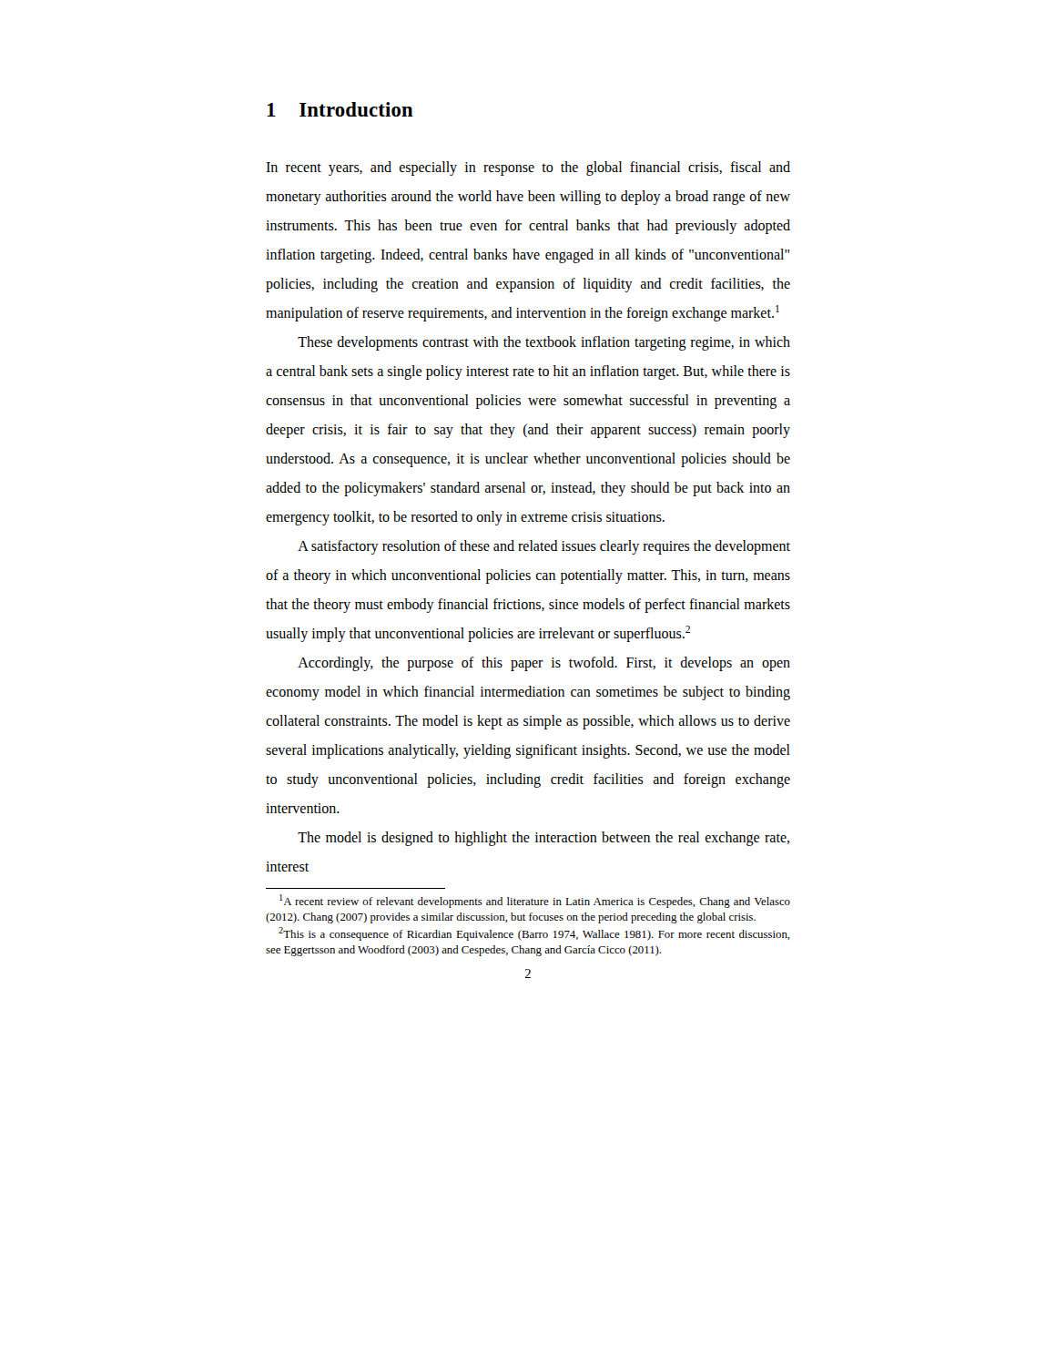1 Introduction
In recent years, and especially in response to the global financial crisis, fiscal and monetary authorities around the world have been willing to deploy a broad range of new instruments. This has been true even for central banks that had previously adopted inflation targeting. Indeed, central banks have engaged in all kinds of "unconventional" policies, including the creation and expansion of liquidity and credit facilities, the manipulation of reserve requirements, and intervention in the foreign exchange market.1
These developments contrast with the textbook inflation targeting regime, in which a central bank sets a single policy interest rate to hit an inflation target. But, while there is consensus in that unconventional policies were somewhat successful in preventing a deeper crisis, it is fair to say that they (and their apparent success) remain poorly understood. As a consequence, it is unclear whether unconventional policies should be added to the policymakers' standard arsenal or, instead, they should be put back into an emergency toolkit, to be resorted to only in extreme crisis situations.
A satisfactory resolution of these and related issues clearly requires the development of a theory in which unconventional policies can potentially matter. This, in turn, means that the theory must embody financial frictions, since models of perfect financial markets usually imply that unconventional policies are irrelevant or superfluous.2
Accordingly, the purpose of this paper is twofold. First, it develops an open economy model in which financial intermediation can sometimes be subject to binding collateral constraints. The model is kept as simple as possible, which allows us to derive several implications analytically, yielding significant insights. Second, we use the model to study unconventional policies, including credit facilities and foreign exchange intervention.
The model is designed to highlight the interaction between the real exchange rate, interest
1A recent review of relevant developments and literature in Latin America is Cespedes, Chang and Velasco (2012). Chang (2007) provides a similar discussion, but focuses on the period preceding the global crisis.
2This is a consequence of Ricardian Equivalence (Barro 1974, Wallace 1981). For more recent discussion, see Eggertsson and Woodford (2003) and Cespedes, Chang and García Cicco (2011).
2